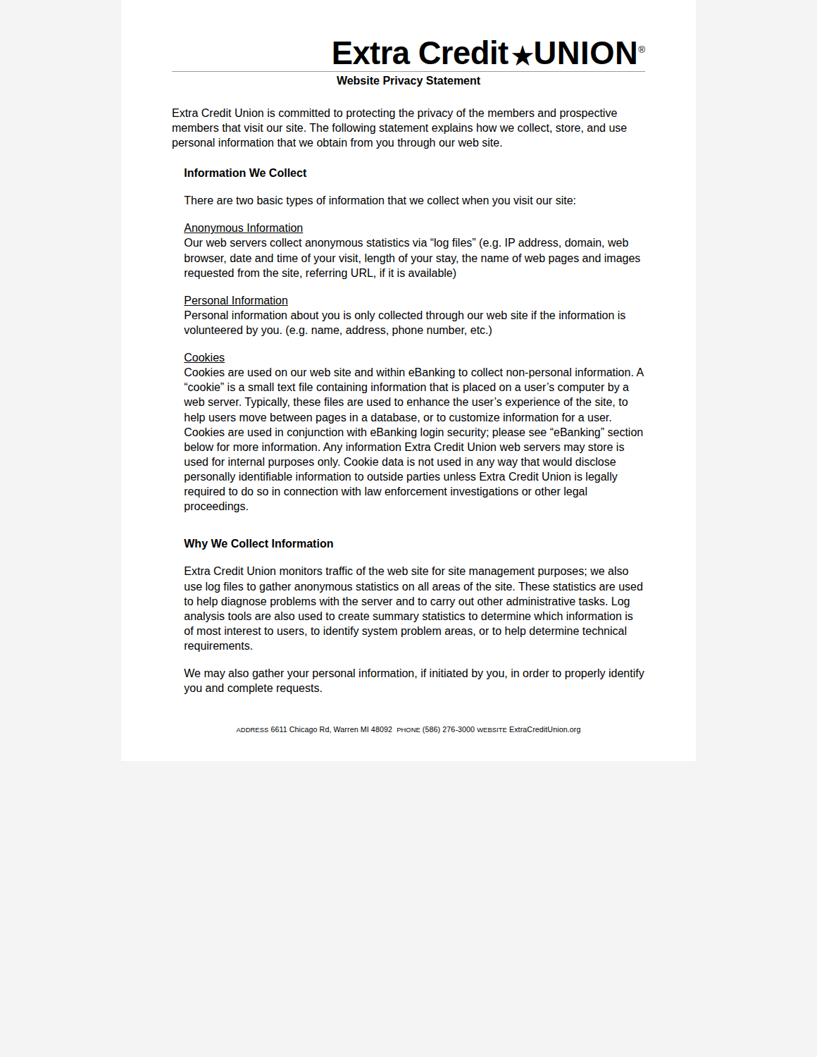Extra Credit★UNION®
Website Privacy Statement
Extra Credit Union is committed to protecting the privacy of the members and prospective members that visit our site. The following statement explains how we collect, store, and use personal information that we obtain from you through our web site.
Information We Collect
There are two basic types of information that we collect when you visit our site:
Anonymous Information
Our web servers collect anonymous statistics via “log files” (e.g. IP address, domain, web browser, date and time of your visit, length of your stay, the name of web pages and images requested from the site, referring URL, if it is available)
Personal Information
Personal information about you is only collected through our web site if the information is volunteered by you. (e.g. name, address, phone number, etc.)
Cookies
Cookies are used on our web site and within eBanking to collect non-personal information. A “cookie” is a small text file containing information that is placed on a user’s computer by a web server. Typically, these files are used to enhance the user’s experience of the site, to help users move between pages in a database, or to customize information for a user. Cookies are used in conjunction with eBanking login security; please see “eBanking” section below for more information. Any information Extra Credit Union web servers may store is used for internal purposes only. Cookie data is not used in any way that would disclose personally identifiable information to outside parties unless Extra Credit Union is legally required to do so in connection with law enforcement investigations or other legal proceedings.
Why We Collect Information
Extra Credit Union monitors traffic of the web site for site management purposes; we also use log files to gather anonymous statistics on all areas of the site. These statistics are used to help diagnose problems with the server and to carry out other administrative tasks. Log analysis tools are also used to create summary statistics to determine which information is of most interest to users, to identify system problem areas, or to help determine technical requirements.
We may also gather your personal information, if initiated by you, in order to properly identify you and complete requests.
Address 6611 Chicago Rd, Warren MI 48092 Phone (586) 276-3000 Website ExtraCreditUnion.org